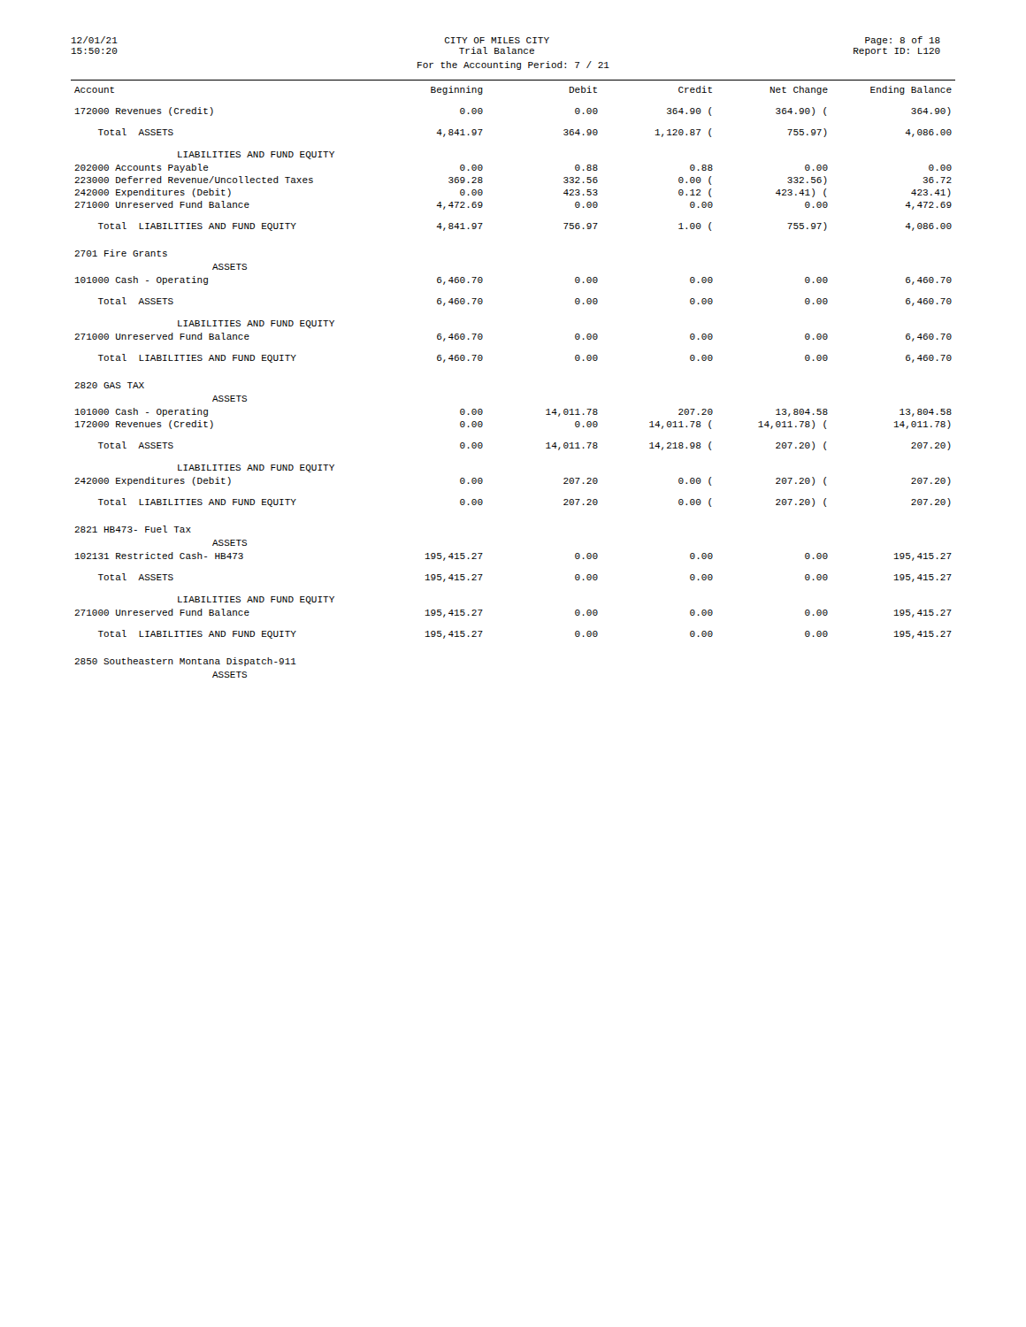12/01/21
15:50:20
CITY OF MILES CITY
Trial Balance
Page: 8 of 18
Report ID: L120
For the Accounting Period: 7 / 21
| Account | Beginning | Debit | Credit | Net Change | Ending Balance |
| --- | --- | --- | --- | --- | --- |
| 172000 Revenues (Credit) | 0.00 | 0.00 | 364.90 ( | 364.90) ( | 364.90) |
| Total ASSETS | 4,841.97 | 364.90 | 1,120.87 ( | 755.97) | 4,086.00 |
| LIABILITIES AND FUND EQUITY |
| 202000 Accounts Payable | 0.00 | 0.88 | 0.88 | 0.00 | 0.00 |
| 223000 Deferred Revenue/Uncollected Taxes | 369.28 | 332.56 | 0.00 ( | 332.56) | 36.72 |
| 242000 Expenditures (Debit) | 0.00 | 423.53 | 0.12 ( | 423.41) ( | 423.41) |
| 271000 Unreserved Fund Balance | 4,472.69 | 0.00 | 0.00 | 0.00 | 4,472.69 |
| Total LIABILITIES AND FUND EQUITY | 4,841.97 | 756.97 | 1.00 ( | 755.97) | 4,086.00 |
| 2701 Fire Grants |
| ASSETS |
| 101000 Cash - Operating | 6,460.70 | 0.00 | 0.00 | 0.00 | 6,460.70 |
| Total ASSETS | 6,460.70 | 0.00 | 0.00 | 0.00 | 6,460.70 |
| LIABILITIES AND FUND EQUITY |
| 271000 Unreserved Fund Balance | 6,460.70 | 0.00 | 0.00 | 0.00 | 6,460.70 |
| Total LIABILITIES AND FUND EQUITY | 6,460.70 | 0.00 | 0.00 | 0.00 | 6,460.70 |
| 2820 GAS TAX |
| ASSETS |
| 101000 Cash - Operating | 0.00 | 14,011.78 | 207.20 | 13,804.58 | 13,804.58 |
| 172000 Revenues (Credit) | 0.00 | 0.00 | 14,011.78 ( | 14,011.78) ( | 14,011.78) |
| Total ASSETS | 0.00 | 14,011.78 | 14,218.98 ( | 207.20) ( | 207.20) |
| LIABILITIES AND FUND EQUITY |
| 242000 Expenditures (Debit) | 0.00 | 207.20 | 0.00 ( | 207.20) ( | 207.20) |
| Total LIABILITIES AND FUND EQUITY | 0.00 | 207.20 | 0.00 ( | 207.20) ( | 207.20) |
| 2821 HB473- Fuel Tax |
| ASSETS |
| 102131 Restricted Cash- HB473 | 195,415.27 | 0.00 | 0.00 | 0.00 | 195,415.27 |
| Total ASSETS | 195,415.27 | 0.00 | 0.00 | 0.00 | 195,415.27 |
| LIABILITIES AND FUND EQUITY |
| 271000 Unreserved Fund Balance | 195,415.27 | 0.00 | 0.00 | 0.00 | 195,415.27 |
| Total LIABILITIES AND FUND EQUITY | 195,415.27 | 0.00 | 0.00 | 0.00 | 195,415.27 |
| 2850 Southeastern Montana Dispatch-911 |
| ASSETS |